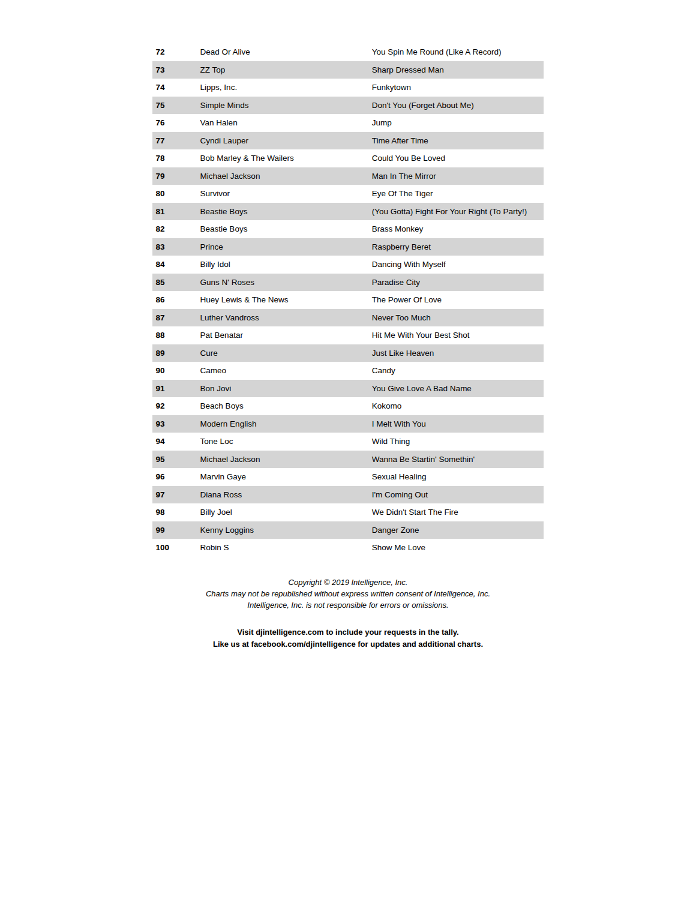| 72 | Dead Or Alive | You Spin Me Round (Like A Record) |
| 73 | ZZ Top | Sharp Dressed Man |
| 74 | Lipps, Inc. | Funkytown |
| 75 | Simple Minds | Don't You (Forget About Me) |
| 76 | Van Halen | Jump |
| 77 | Cyndi Lauper | Time After Time |
| 78 | Bob Marley & The Wailers | Could You Be Loved |
| 79 | Michael Jackson | Man In The Mirror |
| 80 | Survivor | Eye Of The Tiger |
| 81 | Beastie Boys | (You Gotta) Fight For Your Right (To Party!) |
| 82 | Beastie Boys | Brass Monkey |
| 83 | Prince | Raspberry Beret |
| 84 | Billy Idol | Dancing With Myself |
| 85 | Guns N' Roses | Paradise City |
| 86 | Huey Lewis & The News | The Power Of Love |
| 87 | Luther Vandross | Never Too Much |
| 88 | Pat Benatar | Hit Me With Your Best Shot |
| 89 | Cure | Just Like Heaven |
| 90 | Cameo | Candy |
| 91 | Bon Jovi | You Give Love A Bad Name |
| 92 | Beach Boys | Kokomo |
| 93 | Modern English | I Melt With You |
| 94 | Tone Loc | Wild Thing |
| 95 | Michael Jackson | Wanna Be Startin' Somethin' |
| 96 | Marvin Gaye | Sexual Healing |
| 97 | Diana Ross | I'm Coming Out |
| 98 | Billy Joel | We Didn't Start The Fire |
| 99 | Kenny Loggins | Danger Zone |
| 100 | Robin S | Show Me Love |
Copyright © 2019 Intelligence, Inc.
Charts may not be republished without express written consent of Intelligence, Inc.
Intelligence, Inc. is not responsible for errors or omissions.
Visit djintelligence.com to include your requests in the tally.
Like us at facebook.com/djintelligence for updates and additional charts.